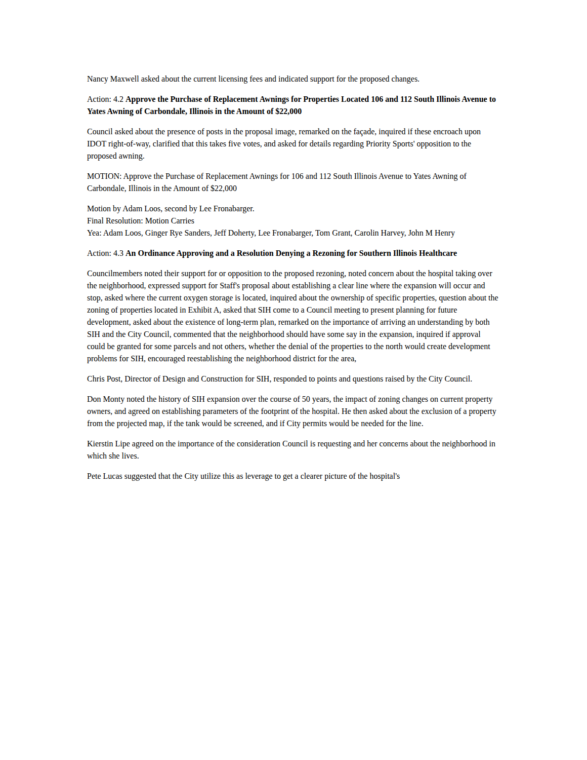Nancy Maxwell asked about the current licensing fees and indicated support for the proposed changes.
Action: 4.2 Approve the Purchase of Replacement Awnings for Properties Located 106 and 112 South Illinois Avenue to Yates Awning of Carbondale, Illinois in the Amount of $22,000
Council asked about the presence of posts in the proposal image, remarked on the façade, inquired if these encroach upon IDOT right-of-way, clarified that this takes five votes, and asked for details regarding Priority Sports' opposition to the proposed awning.
MOTION: Approve the Purchase of Replacement Awnings for 106 and 112 South Illinois Avenue to Yates Awning of Carbondale, Illinois in the Amount of $22,000
Motion by Adam Loos, second by Lee Fronabarger.
Final Resolution: Motion Carries
Yea: Adam Loos, Ginger Rye Sanders, Jeff Doherty, Lee Fronabarger, Tom Grant, Carolin Harvey, John M Henry
Action: 4.3 An Ordinance Approving and a Resolution Denying a Rezoning for Southern Illinois Healthcare
Councilmembers noted their support for or opposition to the proposed rezoning, noted concern about the hospital taking over the neighborhood, expressed support for Staff's proposal about establishing a clear line where the expansion will occur and stop, asked where the current oxygen storage is located, inquired about the ownership of specific properties, question about the zoning of properties located in Exhibit A, asked that SIH come to a Council meeting to present planning for future development, asked about the existence of long-term plan, remarked on the importance of arriving an understanding by both SIH and the City Council, commented that the neighborhood should have some say in the expansion, inquired if approval could be granted for some parcels and not others, whether the denial of the properties to the north would create development problems for SIH, encouraged reestablishing the neighborhood district for the area,
Chris Post, Director of Design and Construction for SIH, responded to points and questions raised by the City Council.
Don Monty noted the history of SIH expansion over the course of 50 years, the impact of zoning changes on current property owners, and agreed on establishing parameters of the footprint of the hospital. He then asked about the exclusion of a property from the projected map, if the tank would be screened, and if City permits would be needed for the line.
Kierstin Lipe agreed on the importance of the consideration Council is requesting and her concerns about the neighborhood in which she lives.
Pete Lucas suggested that the City utilize this as leverage to get a clearer picture of the hospital's